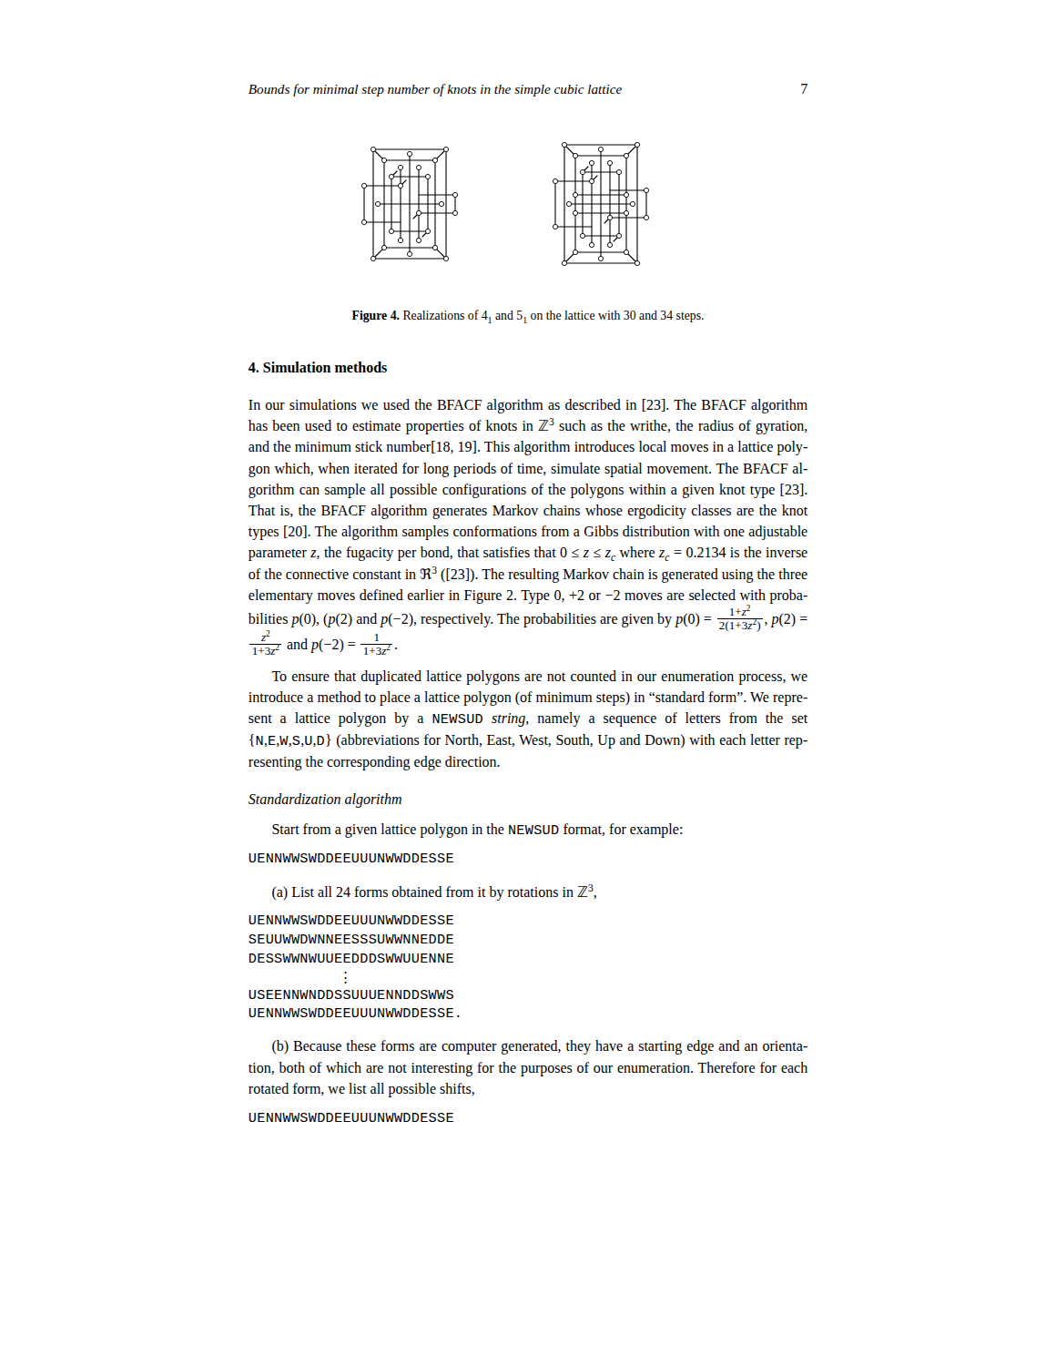Bounds for minimal step number of knots in the simple cubic lattice 7
Figure 4. Realizations of 41 and 51 on the lattice with 30 and 34 steps.
4. Simulation methods
In our simulations we used the BFACF algorithm as described in [23]. The BFACF algorithm has been used to estimate properties of knots in ℤ3 such as the writhe, the radius of gyration, and the minimum stick number[18, 19]. This algorithm introduces local moves in a lattice polygon which, when iterated for long periods of time, simulate spatial movement. The BFACF algorithm can sample all possible configurations of the polygons within a given knot type [23]. That is, the BFACF algorithm generates Markov chains whose ergodicity classes are the knot types [20]. The algorithm samples conformations from a Gibbs distribution with one adjustable parameter z, the fugacity per bond, that satisfies that 0 ≤ z ≤ zc where zc = 0.2134 is the inverse of the connective constant in ℜ3 ([23]). The resulting Markov chain is generated using the three elementary moves defined earlier in Figure 2. Type 0, +2 or −2 moves are selected with probabilities p(0), (p(2) and p(−2), respectively. The probabilities are given by p(0) = 1+z22(1+3z2), p(2) = z21+3z2 and p(−2) = 11+3z2.
To ensure that duplicated lattice polygons are not counted in our enumeration process, we introduce a method to place a lattice polygon (of minimum steps) in “standard form”. We represent a lattice polygon by a NEWSUD string, namely a sequence of letters from the set {N,E,W,S,U,D} (abbreviations for North, East, West, South, Up and Down) with each letter representing the corresponding edge direction.
Standardization algorithm
Start from a given lattice polygon in the NEWSUD format, for example:
UENNWWSWDDEEUUUNWWDDESSE
(a) List all 24 forms obtained from it by rotations in ℤ3,
UENNWWSWDDEEUUUNWWDDESSE
SEUUWWDWNNEESSSUWWNNEDDE
DESSWWNWUUEEDDDSWWUUENNE
⋮ USEENNWNDDSSUUUENNDDSWWS
UENNWWSWDDEEUUUNWWDDESSE.
(b) Because these forms are computer generated, they have a starting edge and an orientation, both of which are not interesting for the purposes of our enumeration. Therefore for each rotated form, we list all possible shifts,
UENNWWSWDDEEUUUNWWDDESSE